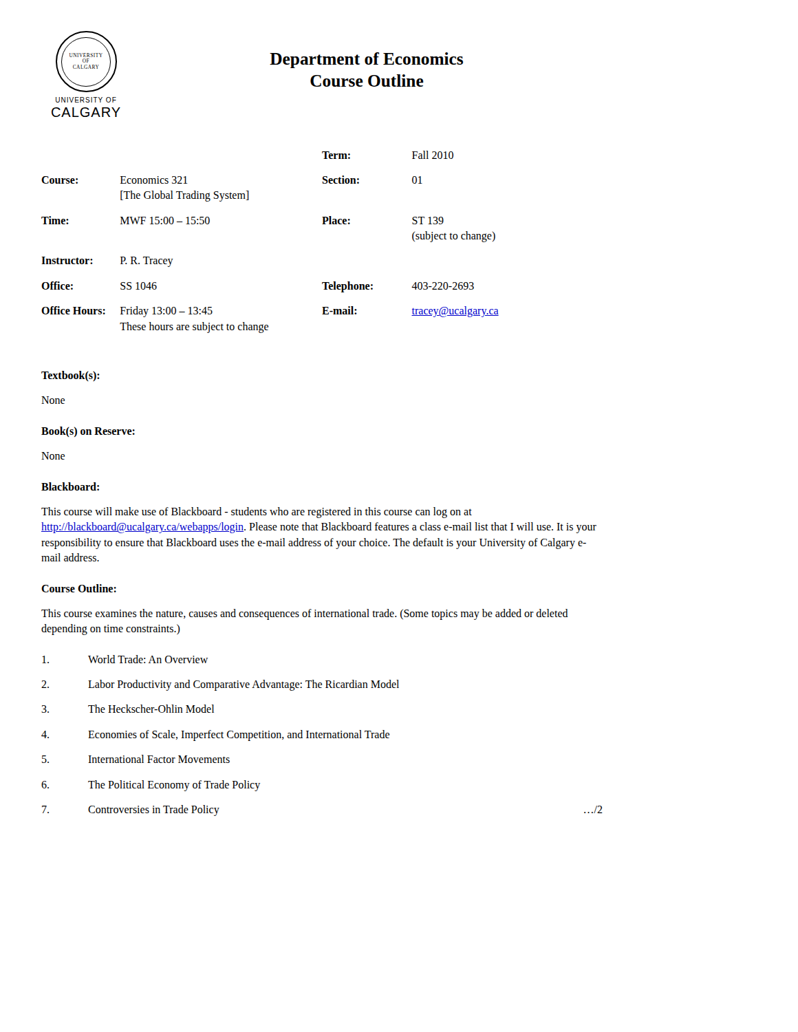UNIVERSITY
OF
CALGARY
UNIVERSITY OF
CALGARY
Department of Economics
Course Outline
| | | Term: | Fall 2010 |
| Course: | Economics 321 [The Global Trading System] | Section: | 01 |
| Time: | MWF 15:00 – 15:50 | Place: | ST 139 (subject to change) |
| Instructor: | P. R. Tracey | | |
| Office: | SS 1046 | Telephone: | 403-220-2693 |
| Office Hours: | Friday 13:00 – 13:45 These hours are subject to change | E-mail: | tracey@ucalgary.ca |
Textbook(s):
None
Book(s) on Reserve:
None
Blackboard:
This course will make use of Blackboard - students who are registered in this course can log on at http://blackboard@ucalgary.ca/webapps/login. Please note that Blackboard features a class e-mail list that I will use. It is your responsibility to ensure that Blackboard uses the e-mail address of your choice. The default is your University of Calgary e-mail address.
Course Outline:
This course examines the nature, causes and consequences of international trade. (Some topics may be added or deleted depending on time constraints.)
World Trade: An Overview
Labor Productivity and Comparative Advantage: The Ricardian Model
The Heckscher-Ohlin Model
Economies of Scale, Imperfect Competition, and International Trade
International Factor Movements
The Political Economy of Trade Policy
Controversies in Trade Policy…/2